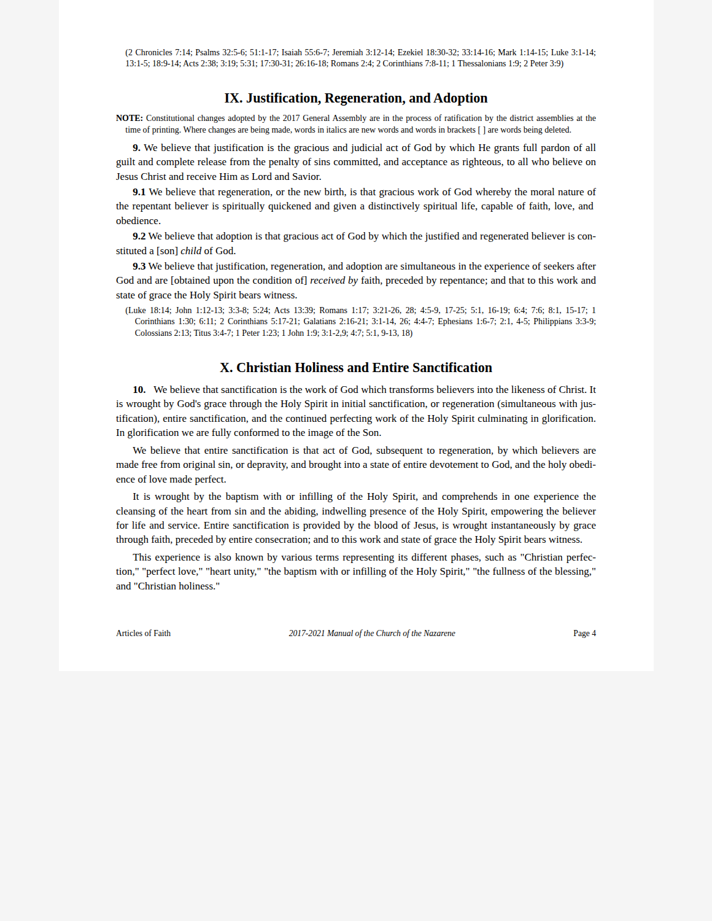(2 Chronicles 7:14; Psalms 32:5-6; 51:1-17; Isaiah 55:6-7; Jeremiah 3:12-14; Ezekiel 18:30-32; 33:14-16; Mark 1:14-15; Luke 3:1-14; 13:1-5; 18:9-14; Acts 2:38; 3:19; 5:31; 17:30-31; 26:16-18; Romans 2:4; 2 Corinthians 7:8-11; 1 Thessalonians 1:9; 2 Peter 3:9)
IX. Justification, Regeneration, and Adoption
NOTE: Constitutional changes adopted by the 2017 General Assembly are in the process of ratification by the district assemblies at the time of printing. Where changes are being made, words in italics are new words and words in brackets [ ] are words being deleted.
9. We believe that justification is the gracious and judicial act of God by which He grants full pardon of all guilt and complete release from the penalty of sins committed, and acceptance as righteous, to all who believe on Jesus Christ and receive Him as Lord and Savior.
9.1 We believe that regeneration, or the new birth, is that gracious work of God whereby the moral nature of the repentant believer is spiritually quickened and given a distinctively spiritual life, capable of faith, love, and obedience.
9.2 We believe that adoption is that gracious act of God by which the justified and regenerated believer is constituted a [son] child of God.
9.3 We believe that justification, regeneration, and adoption are simultaneous in the experience of seekers after God and are [obtained upon the condition of] received by faith, preceded by repentance; and that to this work and state of grace the Holy Spirit bears witness.
(Luke 18:14; John 1:12-13; 3:3-8; 5:24; Acts 13:39; Romans 1:17; 3:21-26, 28; 4:5-9, 17-25; 5:1, 16-19; 6:4; 7:6; 8:1, 15-17; 1 Corinthians 1:30; 6:11; 2 Corinthians 5:17-21; Galatians 2:16-21; 3:1-14, 26; 4:4-7; Ephesians 1:6-7; 2:1, 4-5; Philippians 3:3-9; Colossians 2:13; Titus 3:4-7; 1 Peter 1:23; 1 John 1:9; 3:1-2,9; 4:7; 5:1, 9-13, 18)
X. Christian Holiness and Entire Sanctification
10. We believe that sanctification is the work of God which transforms believers into the likeness of Christ. It is wrought by God's grace through the Holy Spirit in initial sanctification, or regeneration (simultaneous with justification), entire sanctification, and the continued perfecting work of the Holy Spirit culminating in glorification. In glorification we are fully conformed to the image of the Son.
We believe that entire sanctification is that act of God, subsequent to regeneration, by which believers are made free from original sin, or depravity, and brought into a state of entire devotement to God, and the holy obedience of love made perfect.
It is wrought by the baptism with or infilling of the Holy Spirit, and comprehends in one experience the cleansing of the heart from sin and the abiding, indwelling presence of the Holy Spirit, empowering the believer for life and service. Entire sanctification is provided by the blood of Jesus, is wrought instantaneously by grace through faith, preceded by entire consecration; and to this work and state of grace the Holy Spirit bears witness.
This experience is also known by various terms representing its different phases, such as "Christian perfection," "perfect love," "heart unity," "the baptism with or infilling of the Holy Spirit," "the fullness of the blessing," and "Christian holiness."
Articles of Faith 2017-2021 Manual of the Church of the Nazarene Page 4